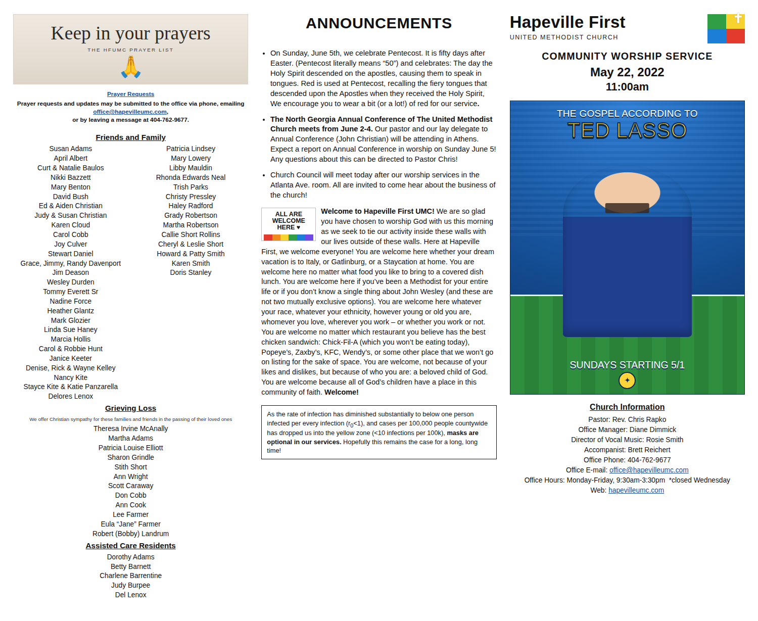Keep in your prayers
The HFUMC Prayer List
🙏
Prayer Requests Prayer requests and updates may be submitted to the office via phone, emailing office@hapevilleumc.com,
or by leaving a message at 404-762-9677.
Friends and Family
Susan Adams
April Albert
Curt & Natalie Baulos
Nikki Bazzett
Mary Benton
David Bush
Ed & Aiden Christian
Judy & Susan Christian
Karen Cloud
Carol Cobb
Joy Culver
Stewart Daniel
Grace, Jimmy, Randy Davenport
Jim Deason
Wesley Durden
Tommy Everett Sr
Nadine Force
Heather Glantz
Mark Glozier
Linda Sue Haney
Marcia Hollis
Carol & Robbie Hunt
Janice Keeter
Denise, Rick & Wayne Kelley
Nancy Kite
Stayce Kite & Katie Panzarella
Delores Lenox
Patricia Lindsey
Mary Lowery
Libby Mauldin
Rhonda Edwards Neal
Trish Parks
Christy Pressley
Haley Radford
Grady Robertson
Martha Robertson
Callie Short Rollins
Cheryl & Leslie Short
Howard & Patty Smith
Karen Smith
Doris Stanley
Grieving Loss
We offer Christian sympathy for these families and friends in the passing of their loved ones
Theresa Irvine McAnally
Martha Adams
Patricia Louise Elliott
Sharon Grindle
Stith Short
Ann Wright
Scott Caraway
Don Cobb
Ann Cook
Lee Farmer
Eula “Jane” Farmer
Robert (Bobby) Landrum
Assisted Care Residents
Dorothy Adams
Betty Barnett
Charlene Barrentine
Judy Burpee
Del Lenox
ANNOUNCEMENTS
On Sunday, June 5th, we celebrate Pentecost. It is fifty days after Easter. (Pentecost literally means “50”) and celebrates: The day the Holy Spirit descended on the apostles, causing them to speak in tongues. Red is used at Pentecost, recalling the fiery tongues that descended upon the Apostles when they received the Holy Spirit, We encourage you to wear a bit (or a lot!) of red for our service.
The North Georgia Annual Conference of The United Methodist Church meets from June 2-4. Our pastor and our lay delegate to Annual Conference (John Christian) will be attending in Athens. Expect a report on Annual Conference in worship on Sunday June 5! Any questions about this can be directed to Pastor Chris!
Church Council will meet today after our worship services in the Atlanta Ave. room. All are invited to come hear about the business of the church!
ALL ARE WELCOME HERE ♥
Welcome to Hapeville First UMC! We are so glad you have chosen to worship God with us this morning as we seek to tie our activity inside these walls with our lives outside of these walls. Here at Hapeville First, we welcome everyone! You are welcome here whether your dream vacation is to Italy, or Gatlinburg, or a Staycation at home. You are welcome here no matter what food you like to bring to a covered dish lunch. You are welcome here if you’ve been a Methodist for your entire life or if you don’t know a single thing about John Wesley (and these are not two mutually exclusive options). You are welcome here whatever your race, whatever your ethnicity, however young or old you are, whomever you love, wherever you work – or whether you work or not. You are welcome no matter which restaurant you believe has the best chicken sandwich: Chick-Fil-A (which you won’t be eating today), Popeye’s, Zaxby’s, KFC, Wendy’s, or some other place that we won’t go on listing for the sake of space. You are welcome, not because of your likes and dislikes, but because of who you are: a beloved child of God. You are welcome because all of God’s children have a place in this community of faith. Welcome!
As the rate of infection has diminished substantially to below one person infected per every infection (r0<1), and cases per 100,000 people countywide has dropped us into the yellow zone (<10 infections per 100k), masks are optional in our services. Hopefully this remains the case for a long, long time!
Hapeville First
United Methodist Church
✝
Community Worship Service
May 22, 2022
11:00am
The Gospel According to
Ted Lasso
Sundays Starting 5/1
✦
Church Information
Pastor: Rev. Chris Rapko
Office Manager: Diane Dimmick
Director of Vocal Music: Rosie Smith
Accompanist: Brett Reichert
Office Phone: 404-762-9677
Office E-mail: office@hapevilleumc.com
Office Hours: Monday-Friday, 9:30am-3:30pm *closed Wednesday
Web: hapevilleumc.com